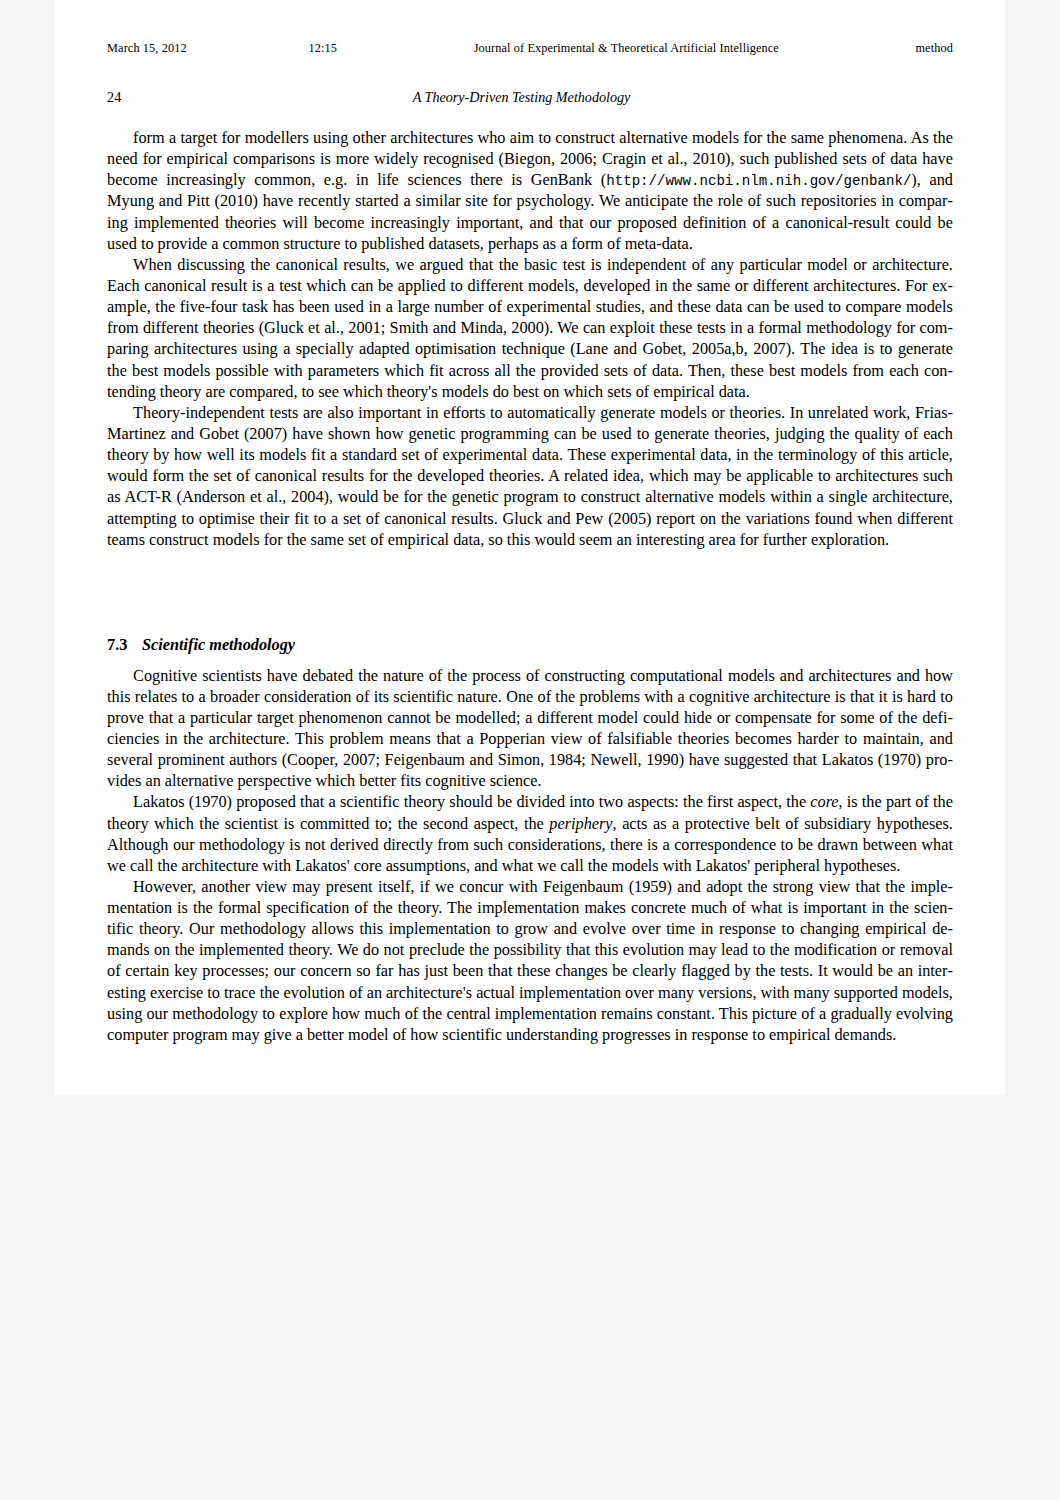March 15, 2012 12:15 Journal of Experimental & Theoretical Artificial Intelligence method
24 A Theory-Driven Testing Methodology
form a target for modellers using other architectures who aim to construct alternative models for the same phenomena. As the need for empirical comparisons is more widely recognised (Biegon, 2006; Cragin et al., 2010), such published sets of data have become increasingly common, e.g. in life sciences there is GenBank (http://www.ncbi.nlm.nih.gov/genbank/), and Myung and Pitt (2010) have recently started a similar site for psychology. We anticipate the role of such repositories in comparing implemented theories will become increasingly important, and that our proposed definition of a canonical-result could be used to provide a common structure to published datasets, perhaps as a form of meta-data.
When discussing the canonical results, we argued that the basic test is independent of any particular model or architecture. Each canonical result is a test which can be applied to different models, developed in the same or different architectures. For example, the five-four task has been used in a large number of experimental studies, and these data can be used to compare models from different theories (Gluck et al., 2001; Smith and Minda, 2000). We can exploit these tests in a formal methodology for comparing architectures using a specially adapted optimisation technique (Lane and Gobet, 2005a,b, 2007). The idea is to generate the best models possible with parameters which fit across all the provided sets of data. Then, these best models from each contending theory are compared, to see which theory's models do best on which sets of empirical data.
Theory-independent tests are also important in efforts to automatically generate models or theories. In unrelated work, Frias-Martinez and Gobet (2007) have shown how genetic programming can be used to generate theories, judging the quality of each theory by how well its models fit a standard set of experimental data. These experimental data, in the terminology of this article, would form the set of canonical results for the developed theories. A related idea, which may be applicable to architectures such as ACT-R (Anderson et al., 2004), would be for the genetic program to construct alternative models within a single architecture, attempting to optimise their fit to a set of canonical results. Gluck and Pew (2005) report on the variations found when different teams construct models for the same set of empirical data, so this would seem an interesting area for further exploration.
7.3 Scientific methodology
Cognitive scientists have debated the nature of the process of constructing computational models and architectures and how this relates to a broader consideration of its scientific nature. One of the problems with a cognitive architecture is that it is hard to prove that a particular target phenomenon cannot be modelled; a different model could hide or compensate for some of the deficiencies in the architecture. This problem means that a Popperian view of falsifiable theories becomes harder to maintain, and several prominent authors (Cooper, 2007; Feigenbaum and Simon, 1984; Newell, 1990) have suggested that Lakatos (1970) provides an alternative perspective which better fits cognitive science.
Lakatos (1970) proposed that a scientific theory should be divided into two aspects: the first aspect, the core, is the part of the theory which the scientist is committed to; the second aspect, the periphery, acts as a protective belt of subsidiary hypotheses. Although our methodology is not derived directly from such considerations, there is a correspondence to be drawn between what we call the architecture with Lakatos' core assumptions, and what we call the models with Lakatos' peripheral hypotheses.
However, another view may present itself, if we concur with Feigenbaum (1959) and adopt the strong view that the implementation is the formal specification of the theory. The implementation makes concrete much of what is important in the scientific theory. Our methodology allows this implementation to grow and evolve over time in response to changing empirical demands on the implemented theory. We do not preclude the possibility that this evolution may lead to the modification or removal of certain key processes; our concern so far has just been that these changes be clearly flagged by the tests. It would be an interesting exercise to trace the evolution of an architecture's actual implementation over many versions, with many supported models, using our methodology to explore how much of the central implementation remains constant. This picture of a gradually evolving computer program may give a better model of how scientific understanding progresses in response to empirical demands.